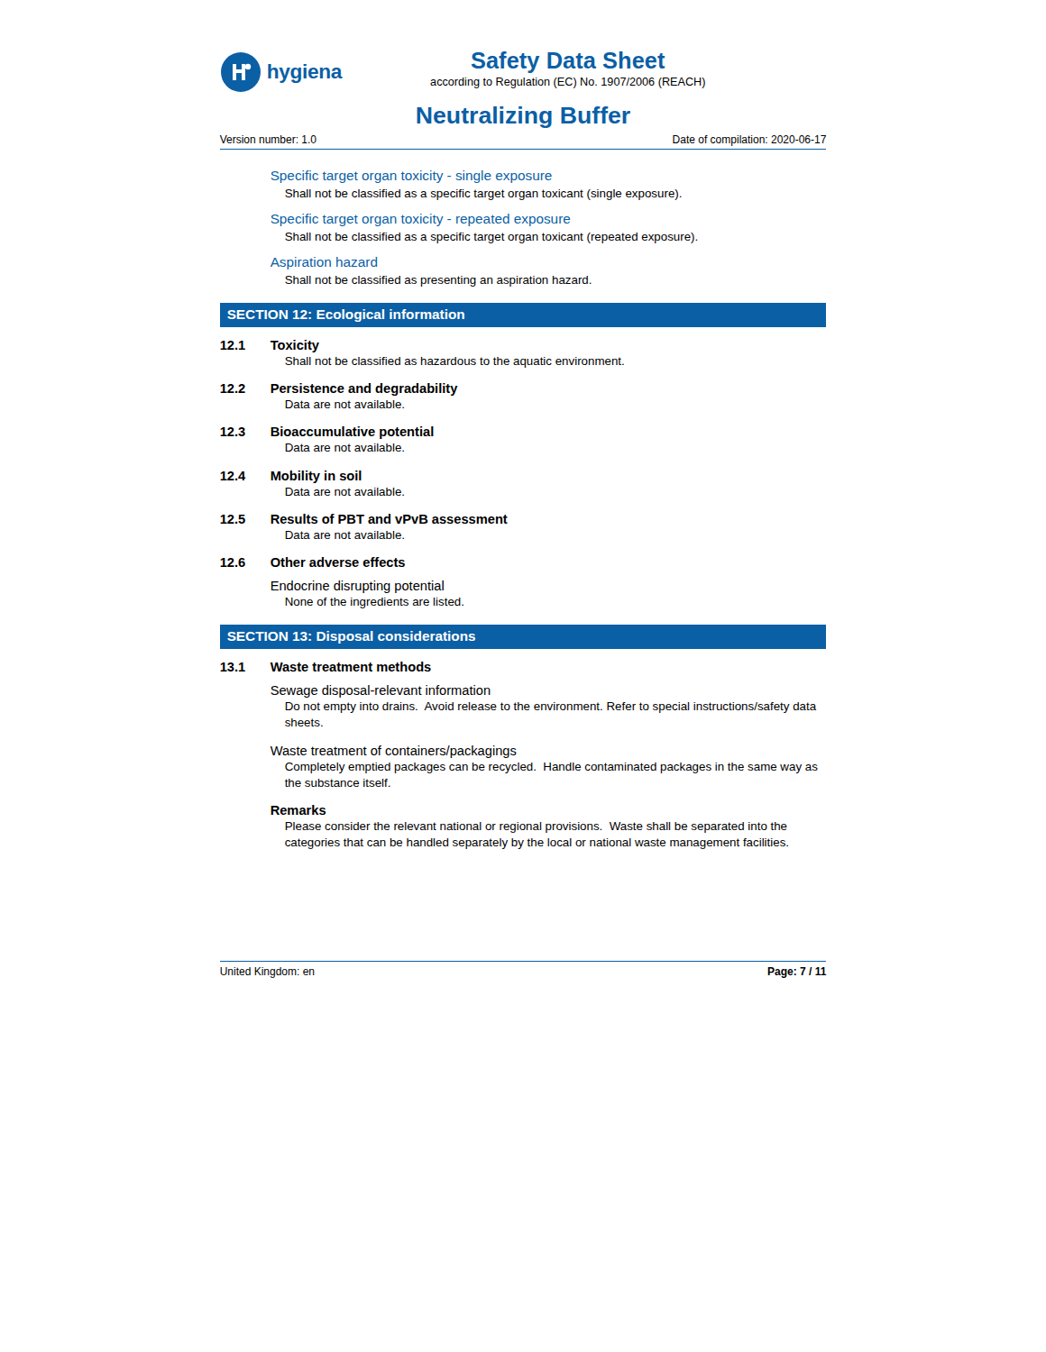hygiena
Safety Data Sheet
according to Regulation (EC) No. 1907/2006 (REACH)
Neutralizing Buffer
Version number: 1.0 Date of compilation: 2020-06-17
Specific target organ toxicity - single exposure
Shall not be classified as a specific target organ toxicant (single exposure).
Specific target organ toxicity - repeated exposure
Shall not be classified as a specific target organ toxicant (repeated exposure).
Aspiration hazard
Shall not be classified as presenting an aspiration hazard.
SECTION 12: Ecological information
12.1 Toxicity
Shall not be classified as hazardous to the aquatic environment.
12.2 Persistence and degradability
Data are not available.
12.3 Bioaccumulative potential
Data are not available.
12.4 Mobility in soil
Data are not available.
12.5 Results of PBT and vPvB assessment
Data are not available.
12.6 Other adverse effects
Endocrine disrupting potential
None of the ingredients are listed.
SECTION 13: Disposal considerations
13.1 Waste treatment methods
Sewage disposal-relevant information
Do not empty into drains. Avoid release to the environment. Refer to special instructions/safety data sheets.
Waste treatment of containers/packagings
Completely emptied packages can be recycled. Handle contaminated packages in the same way as the substance itself.
Remarks
Please consider the relevant national or regional provisions. Waste shall be separated into the categories that can be handled separately by the local or national waste management facilities.
United Kingdom: en Page: 7 / 11